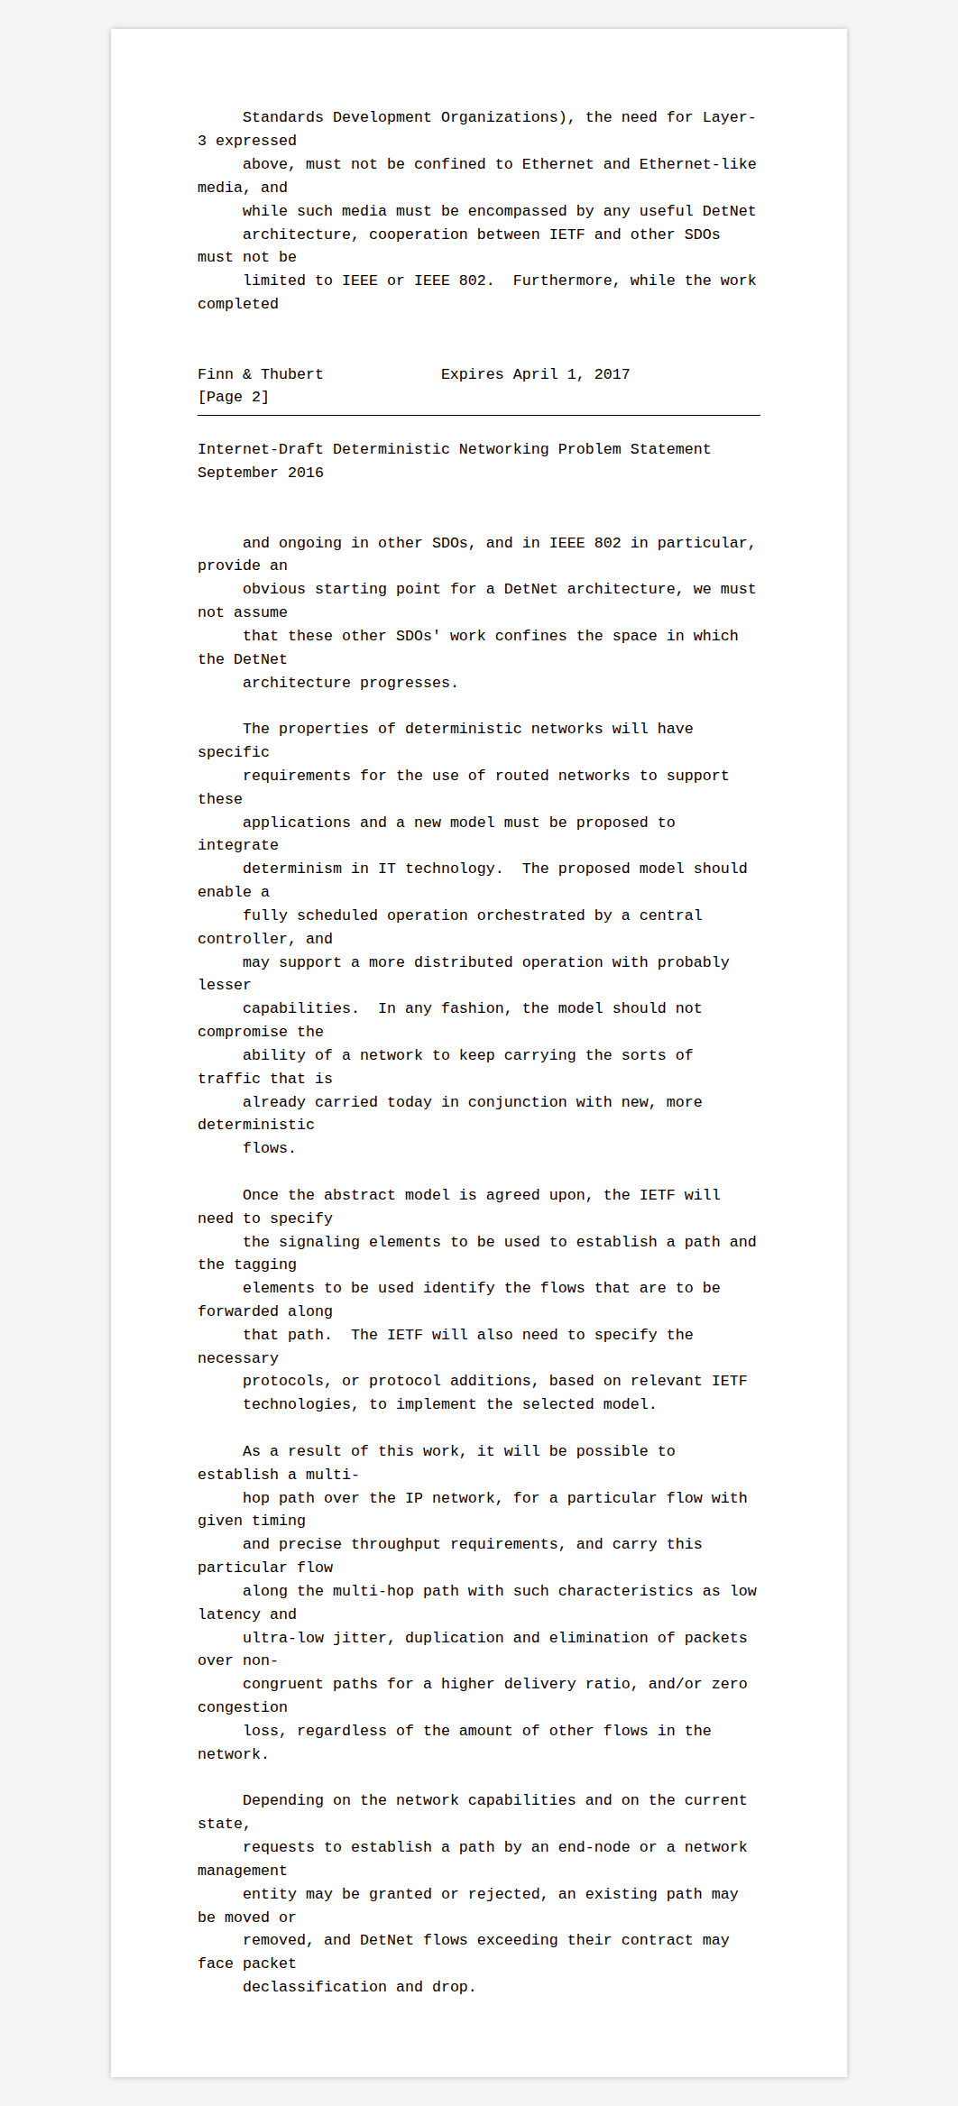Standards Development Organizations), the need for Layer-3 expressed
     above, must not be confined to Ethernet and Ethernet-like media, and
     while such media must be encompassed by any useful DetNet
     architecture, cooperation between IETF and other SDOs must not be
     limited to IEEE or IEEE 802.  Furthermore, while the work completed


Finn & Thubert             Expires April 1, 2017                [Page 2]
Internet-Draft Deterministic Networking Problem Statement September 2016


     and ongoing in other SDOs, and in IEEE 802 in particular, provide an
     obvious starting point for a DetNet architecture, we must not assume
     that these other SDOs' work confines the space in which the DetNet
     architecture progresses.

     The properties of deterministic networks will have specific
     requirements for the use of routed networks to support these
     applications and a new model must be proposed to integrate
     determinism in IT technology.  The proposed model should enable a
     fully scheduled operation orchestrated by a central controller, and
     may support a more distributed operation with probably lesser
     capabilities.  In any fashion, the model should not compromise the
     ability of a network to keep carrying the sorts of traffic that is
     already carried today in conjunction with new, more deterministic
     flows.

     Once the abstract model is agreed upon, the IETF will need to specify
     the signaling elements to be used to establish a path and the tagging
     elements to be used identify the flows that are to be forwarded along
     that path.  The IETF will also need to specify the necessary
     protocols, or protocol additions, based on relevant IETF
     technologies, to implement the selected model.

     As a result of this work, it will be possible to establish a multi-
     hop path over the IP network, for a particular flow with given timing
     and precise throughput requirements, and carry this particular flow
     along the multi-hop path with such characteristics as low latency and
     ultra-low jitter, duplication and elimination of packets over non-
     congruent paths for a higher delivery ratio, and/or zero congestion
     loss, regardless of the amount of other flows in the network.

     Depending on the network capabilities and on the current state,
     requests to establish a path by an end-node or a network management
     entity may be granted or rejected, an existing path may be moved or
     removed, and DetNet flows exceeding their contract may face packet
     declassification and drop.